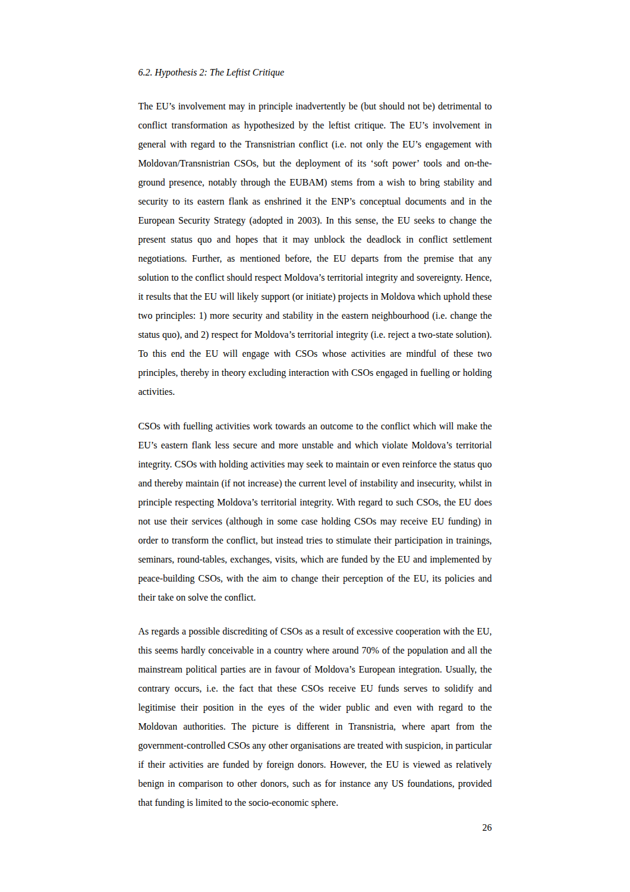6.2. Hypothesis 2: The Leftist Critique
The EU’s involvement may in principle inadvertently be (but should not be) detrimental to conflict transformation as hypothesized by the leftist critique. The EU’s involvement in general with regard to the Transnistrian conflict (i.e. not only the EU’s engagement with Moldovan/Transnistrian CSOs, but the deployment of its ‘soft power’ tools and on-the-ground presence, notably through the EUBAM) stems from a wish to bring stability and security to its eastern flank as enshrined it the ENP’s conceptual documents and in the European Security Strategy (adopted in 2003). In this sense, the EU seeks to change the present status quo and hopes that it may unblock the deadlock in conflict settlement negotiations. Further, as mentioned before, the EU departs from the premise that any solution to the conflict should respect Moldova’s territorial integrity and sovereignty. Hence, it results that the EU will likely support (or initiate) projects in Moldova which uphold these two principles: 1) more security and stability in the eastern neighbourhood (i.e. change the status quo), and 2) respect for Moldova’s territorial integrity (i.e. reject a two-state solution). To this end the EU will engage with CSOs whose activities are mindful of these two principles, thereby in theory excluding interaction with CSOs engaged in fuelling or holding activities.
CSOs with fuelling activities work towards an outcome to the conflict which will make the EU’s eastern flank less secure and more unstable and which violate Moldova’s territorial integrity. CSOs with holding activities may seek to maintain or even reinforce the status quo and thereby maintain (if not increase) the current level of instability and insecurity, whilst in principle respecting Moldova’s territorial integrity. With regard to such CSOs, the EU does not use their services (although in some case holding CSOs may receive EU funding) in order to transform the conflict, but instead tries to stimulate their participation in trainings, seminars, round-tables, exchanges, visits, which are funded by the EU and implemented by peace-building CSOs, with the aim to change their perception of the EU, its policies and their take on solve the conflict.
As regards a possible discrediting of CSOs as a result of excessive cooperation with the EU, this seems hardly conceivable in a country where around 70% of the population and all the mainstream political parties are in favour of Moldova’s European integration. Usually, the contrary occurs, i.e. the fact that these CSOs receive EU funds serves to solidify and legitimise their position in the eyes of the wider public and even with regard to the Moldovan authorities. The picture is different in Transnistria, where apart from the government-controlled CSOs any other organisations are treated with suspicion, in particular if their activities are funded by foreign donors. However, the EU is viewed as relatively benign in comparison to other donors, such as for instance any US foundations, provided that funding is limited to the socio-economic sphere.
26